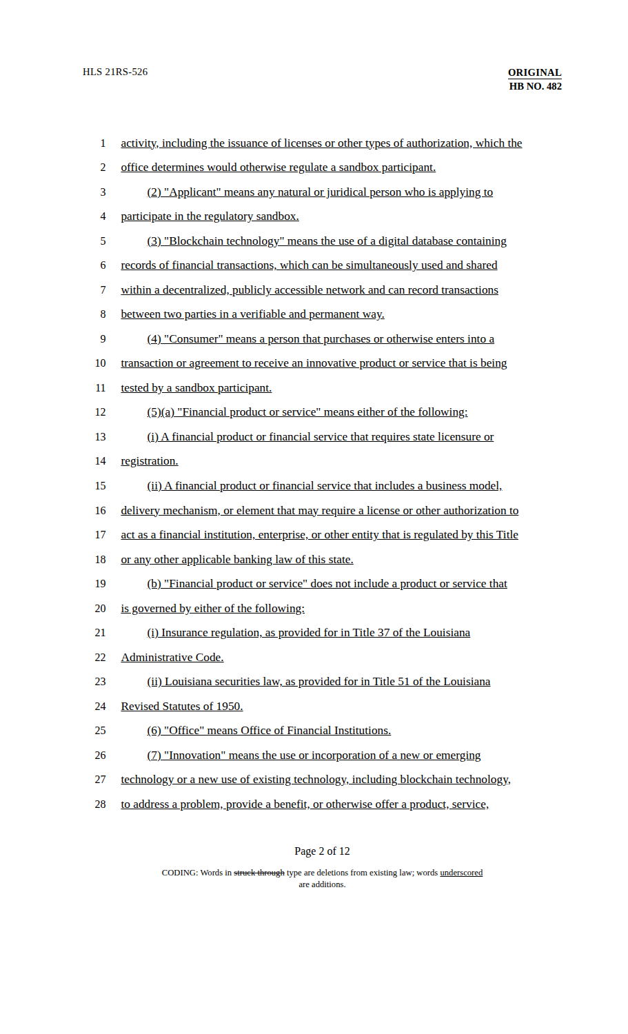HLS 21RS-526
ORIGINAL HB NO. 482
activity, including the issuance of licenses or other types of authorization, which the
office determines would otherwise regulate a sandbox participant.
(2) "Applicant" means any natural or juridical person who is applying to
participate in the regulatory sandbox.
(3) "Blockchain technology" means the use of a digital database containing
records of financial transactions, which can be simultaneously used and shared
within a decentralized, publicly accessible network and can record transactions
between two parties in a verifiable and permanent way.
(4) "Consumer" means a person that purchases or otherwise enters into a
transaction or agreement to receive an innovative product or service that is being
tested by a sandbox participant.
(5)(a) "Financial product or service" means either of the following:
(i) A financial product or financial service that requires state licensure or
registration.
(ii) A financial product or financial service that includes a business model,
delivery mechanism, or element that may require a license or other authorization to
act as a financial institution, enterprise, or other entity that is regulated by this Title
or any other applicable banking law of this state.
(b) "Financial product or service" does not include a product or service that
is governed by either of the following:
(i) Insurance regulation, as provided for in Title 37 of the Louisiana
Administrative Code.
(ii) Louisiana securities law, as provided for in Title 51 of the Louisiana
Revised Statutes of 1950.
(6) "Office" means Office of Financial Institutions.
(7) "Innovation" means the use or incorporation of a new or emerging
technology or a new use of existing technology, including blockchain technology,
to address a problem, provide a benefit, or otherwise offer a product, service,
Page 2 of 12
CODING: Words in struck through type are deletions from existing law; words underscored
are additions.